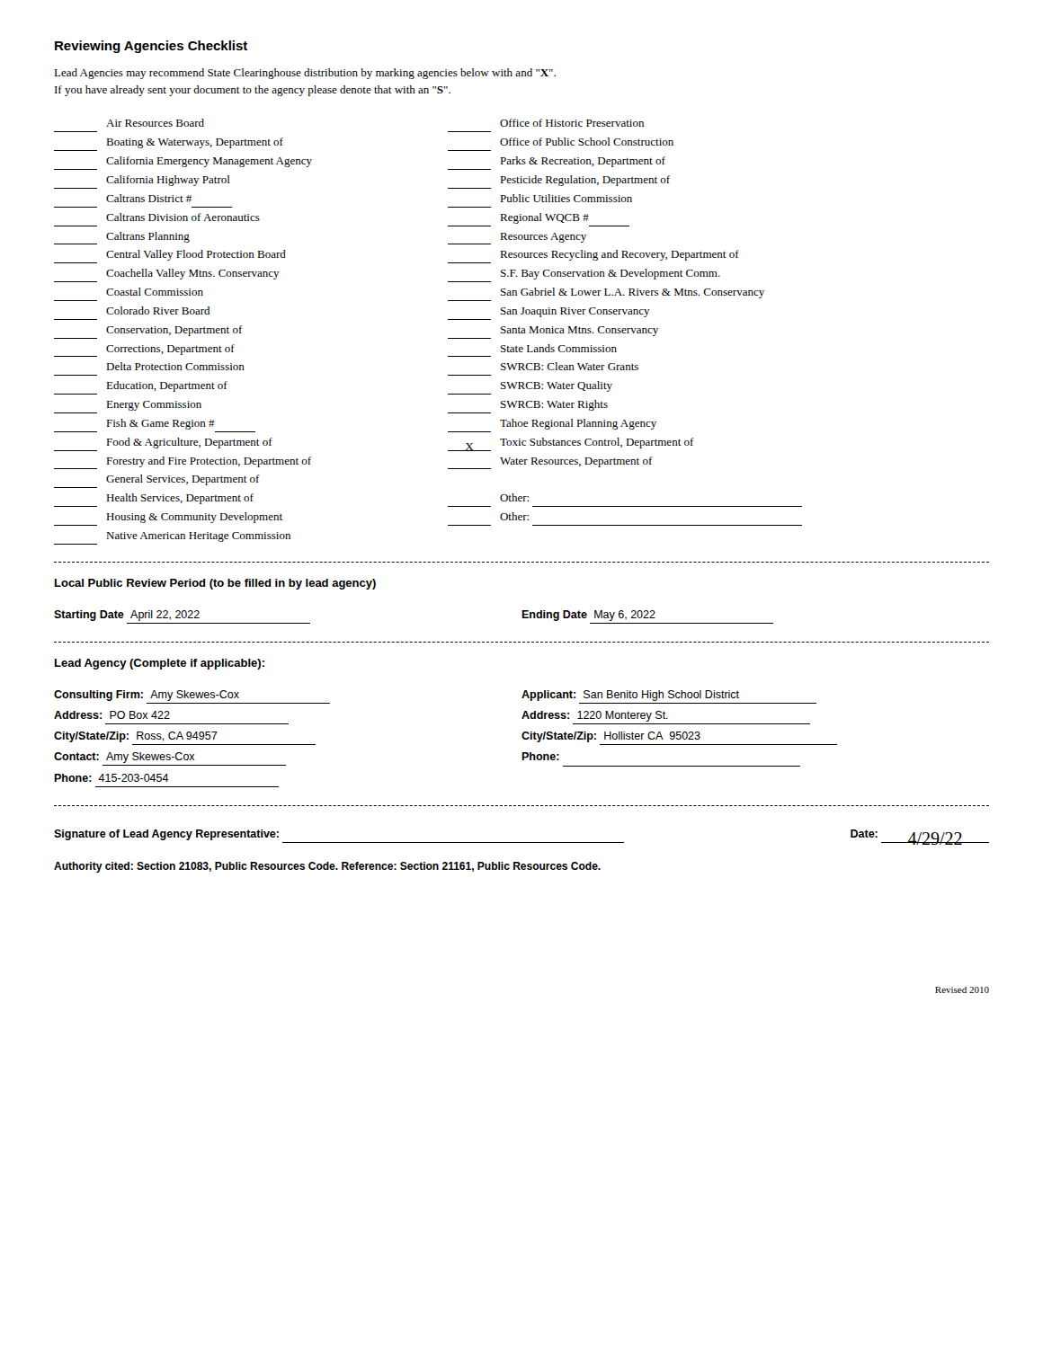Reviewing Agencies Checklist
Lead Agencies may recommend State Clearinghouse distribution by marking agencies below with and "X".
If you have already sent your document to the agency please denote that with an "S".
| Air Resources Board | Office of Historic Preservation |
| Boating & Waterways, Department of | Office of Public School Construction |
| California Emergency Management Agency | Parks & Recreation, Department of |
| California Highway Patrol | Pesticide Regulation, Department of |
| Caltrans District # | Public Utilities Commission |
| Caltrans Division of Aeronautics | Regional WQCB # |
| Caltrans Planning | Resources Agency |
| Central Valley Flood Protection Board | Resources Recycling and Recovery, Department of |
| Coachella Valley Mtns. Conservancy | S.F. Bay Conservation & Development Comm. |
| Coastal Commission | San Gabriel & Lower L.A. Rivers & Mtns. Conservancy |
| Colorado River Board | San Joaquin River Conservancy |
| Conservation, Department of | Santa Monica Mtns. Conservancy |
| Corrections, Department of | State Lands Commission |
| Delta Protection Commission | SWRCB: Clean Water Grants |
| Education, Department of | SWRCB: Water Quality |
| Energy Commission | SWRCB: Water Rights |
| Fish & Game Region # | Tahoe Regional Planning Agency |
| Food & Agriculture, Department of | X Toxic Substances Control, Department of |
| Forestry and Fire Protection, Department of | Water Resources, Department of |
| General Services, Department of | |
| Health Services, Department of | Other: |
| Housing & Community Development | Other: |
| Native American Heritage Commission | |
Local Public Review Period (to be filled in by lead agency)
| Starting Date April 22, 2022 | Ending Date May 6, 2022 |
Lead Agency (Complete if applicable):
| Consulting Firm: Amy Skewes-Cox | Applicant: San Benito High School District |
| Address: PO Box 422 | Address: 1220 Monterey St. |
| City/State/Zip: Ross, CA 94957 | City/State/Zip: Hollister CA 95023 |
| Contact: Amy Skewes-Cox | Phone: |
| Phone: 415-203-0454 | |
Signature of Lead Agency Representative:  
Date: 4/29/22
Authority cited: Section 21083, Public Resources Code. Reference: Section 21161, Public Resources Code.
Revised 2010